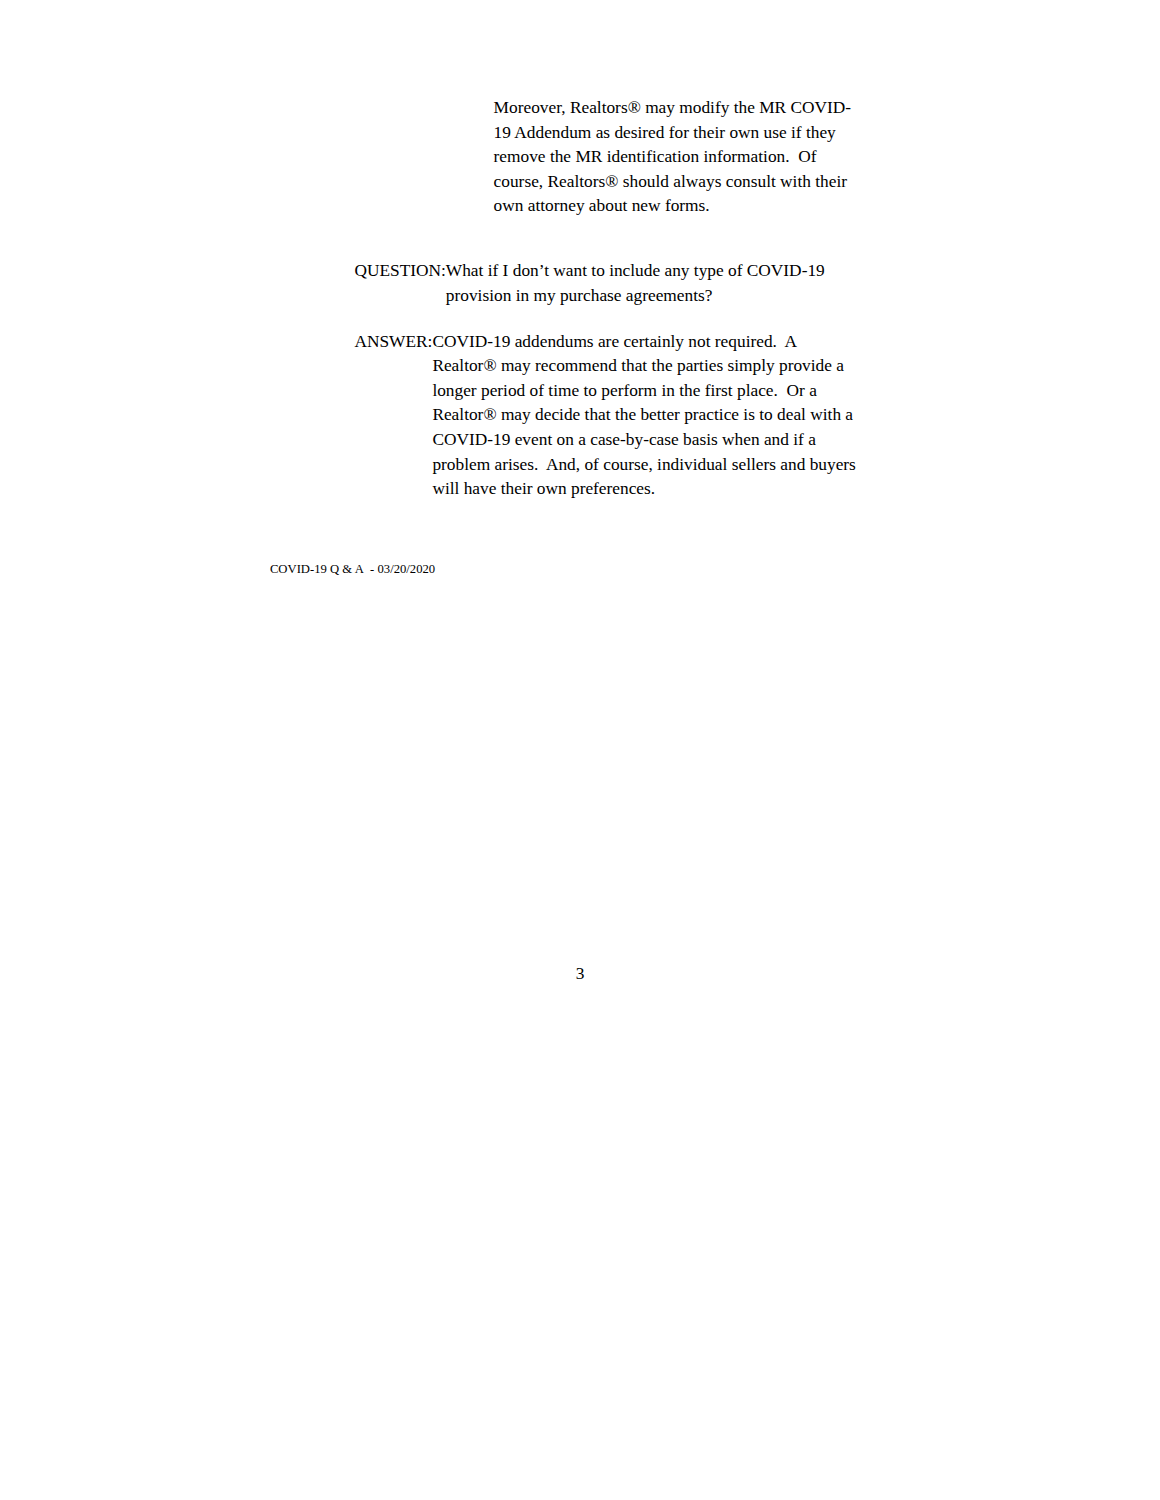Moreover, Realtors® may modify the MR COVID-19 Addendum as desired for their own use if they remove the MR identification information. Of course, Realtors® should always consult with their own attorney about new forms.
QUESTION:
What if I don’t want to include any type of COVID-19 provision in my purchase agreements?
ANSWER:
COVID-19 addendums are certainly not required. A Realtor® may recommend that the parties simply provide a longer period of time to perform in the first place. Or a Realtor® may decide that the better practice is to deal with a COVID-19 event on a case-by-case basis when and if a problem arises. And, of course, individual sellers and buyers will have their own preferences.
COVID-19 Q & A - 03/20/2020
3